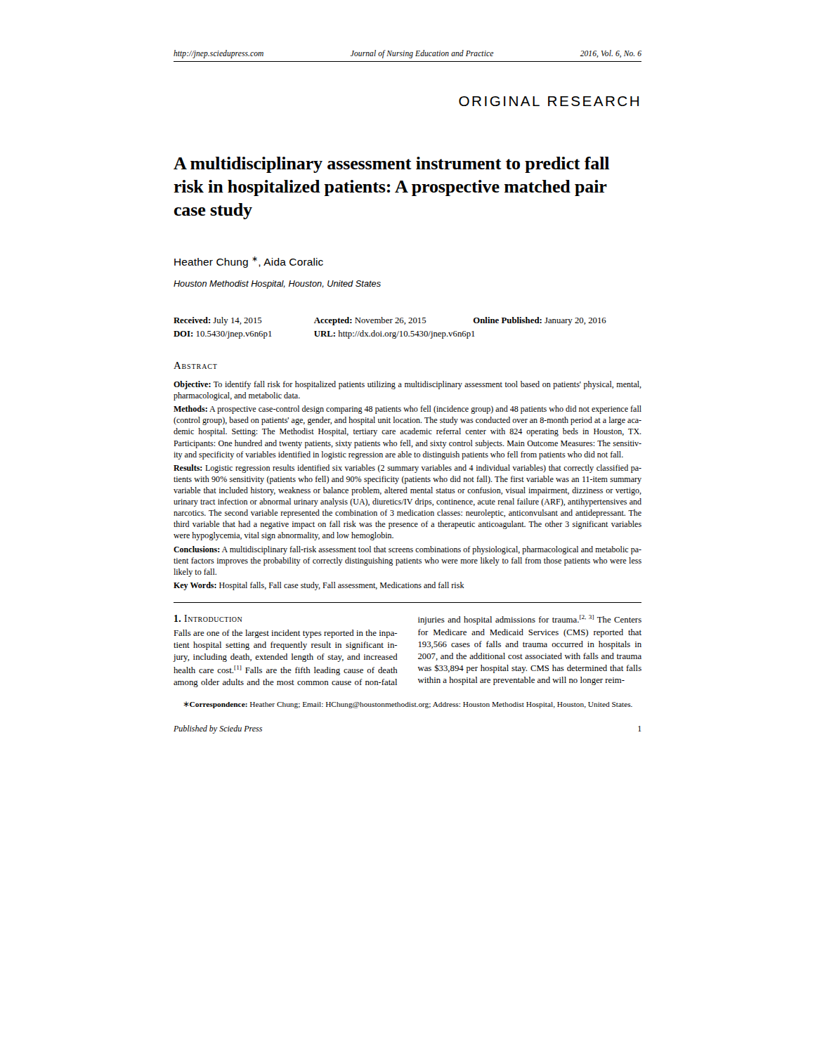http://jnep.sciedupress.com Journal of Nursing Education and Practice 2016, Vol. 6, No. 6
ORIGINAL RESEARCH
A multidisciplinary assessment instrument to predict fall risk in hospitalized patients: A prospective matched pair case study
Heather Chung ∗, Aida Coralic
Houston Methodist Hospital, Houston, United States
| Received: July 14, 2015 | Accepted: November 26, 2015 | Online Published: January 20, 2016 |
| DOI: 10.5430/jnep.v6n6p1 | URL: http://dx.doi.org/10.5430/jnep.v6n6p1 |
Abstract
Objective: To identify fall risk for hospitalized patients utilizing a multidisciplinary assessment tool based on patients' physical, mental, pharmacological, and metabolic data.
Methods: A prospective case-control design comparing 48 patients who fell (incidence group) and 48 patients who did not experience fall (control group), based on patients' age, gender, and hospital unit location. The study was conducted over an 8-month period at a large academic hospital. Setting: The Methodist Hospital, tertiary care academic referral center with 824 operating beds in Houston, TX. Participants: One hundred and twenty patients, sixty patients who fell, and sixty control subjects. Main Outcome Measures: The sensitivity and specificity of variables identified in logistic regression are able to distinguish patients who fell from patients who did not fall.
Results: Logistic regression results identified six variables (2 summary variables and 4 individual variables) that correctly classified patients with 90% sensitivity (patients who fell) and 90% specificity (patients who did not fall). The first variable was an 11-item summary variable that included history, weakness or balance problem, altered mental status or confusion, visual impairment, dizziness or vertigo, urinary tract infection or abnormal urinary analysis (UA), diuretics/IV drips, continence, acute renal failure (ARF), antihypertensives and narcotics. The second variable represented the combination of 3 medication classes: neuroleptic, anticonvulsant and antidepressant. The third variable that had a negative impact on fall risk was the presence of a therapeutic anticoagulant. The other 3 significant variables were hypoglycemia, vital sign abnormality, and low hemoglobin.
Conclusions: A multidisciplinary fall-risk assessment tool that screens combinations of physiological, pharmacological and metabolic patient factors improves the probability of correctly distinguishing patients who were more likely to fall from those patients who were less likely to fall.
Key Words: Hospital falls, Fall case study, Fall assessment, Medications and fall risk
1. Introduction
Falls are one of the largest incident types reported in the inpatient hospital setting and frequently result in significant injury, including death, extended length of stay, and increased health care cost.[1] Falls are the fifth leading cause of death among older adults and the most common cause of non-fatal injuries and hospital admissions for trauma.[2, 3] The Centers for Medicare and Medicaid Services (CMS) reported that 193,566 cases of falls and trauma occurred in hospitals in 2007, and the additional cost associated with falls and trauma was $33,894 per hospital stay. CMS has determined that falls within a hospital are preventable and will no longer reim-
∗Correspondence: Heather Chung; Email: HChung@houstonmethodist.org; Address: Houston Methodist Hospital, Houston, United States.
Published by Sciedu Press 1